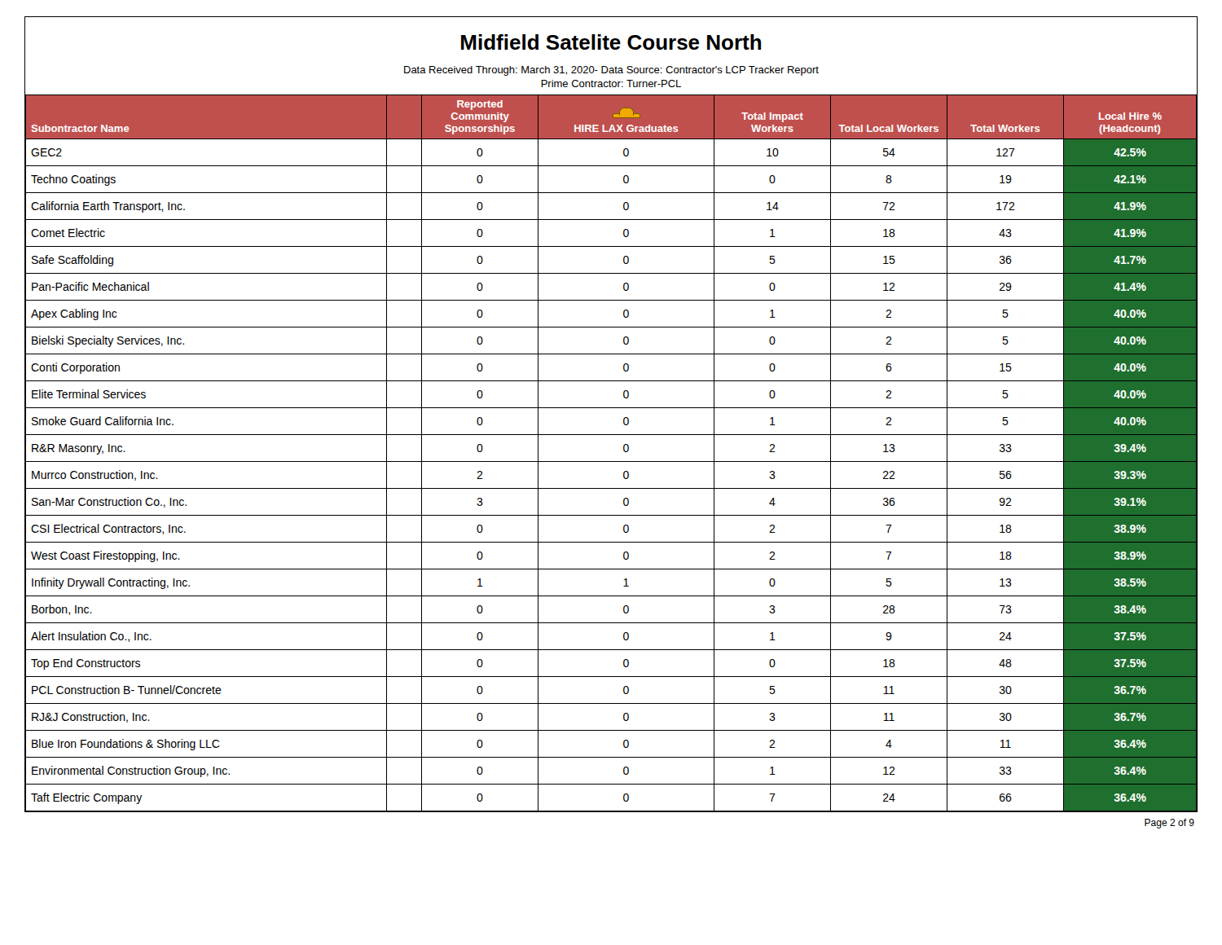Midfield Satelite Course North
Data Received Through: March 31, 2020- Data Source: Contractor's LCP Tracker Report
Prime Contractor: Turner-PCL
| Subontractor Name | | Reported Community Sponsorships | HIRE LAX Graduates | Total Impact Workers | Total Local Workers | Total Workers | Local Hire % (Headcount) |
| --- | --- | --- | --- | --- | --- | --- | --- |
| GEC2 | | 0 | 0 | 10 | 54 | 127 | 42.5% |
| Techno Coatings | | 0 | 0 | 0 | 8 | 19 | 42.1% |
| California Earth Transport, Inc. | | 0 | 0 | 14 | 72 | 172 | 41.9% |
| Comet Electric | | 0 | 0 | 1 | 18 | 43 | 41.9% |
| Safe Scaffolding | | 0 | 0 | 5 | 15 | 36 | 41.7% |
| Pan-Pacific Mechanical | | 0 | 0 | 0 | 12 | 29 | 41.4% |
| Apex Cabling Inc | | 0 | 0 | 1 | 2 | 5 | 40.0% |
| Bielski Specialty Services, Inc. | | 0 | 0 | 0 | 2 | 5 | 40.0% |
| Conti Corporation | | 0 | 0 | 0 | 6 | 15 | 40.0% |
| Elite Terminal Services | | 0 | 0 | 0 | 2 | 5 | 40.0% |
| Smoke Guard California Inc. | | 0 | 0 | 1 | 2 | 5 | 40.0% |
| R&R Masonry, Inc. | | 0 | 0 | 2 | 13 | 33 | 39.4% |
| Murrco Construction, Inc. | | 2 | 0 | 3 | 22 | 56 | 39.3% |
| San-Mar Construction Co., Inc. | | 3 | 0 | 4 | 36 | 92 | 39.1% |
| CSI Electrical Contractors, Inc. | | 0 | 0 | 2 | 7 | 18 | 38.9% |
| West Coast Firestopping, Inc. | | 0 | 0 | 2 | 7 | 18 | 38.9% |
| Infinity Drywall Contracting, Inc. | | 1 | 1 | 0 | 5 | 13 | 38.5% |
| Borbon, Inc. | | 0 | 0 | 3 | 28 | 73 | 38.4% |
| Alert Insulation Co., Inc. | | 0 | 0 | 1 | 9 | 24 | 37.5% |
| Top End Constructors | | 0 | 0 | 0 | 18 | 48 | 37.5% |
| PCL Construction B- Tunnel/Concrete | | 0 | 0 | 5 | 11 | 30 | 36.7% |
| RJ&J Construction, Inc. | | 0 | 0 | 3 | 11 | 30 | 36.7% |
| Blue Iron Foundations & Shoring LLC | | 0 | 0 | 2 | 4 | 11 | 36.4% |
| Environmental Construction Group, Inc. | | 0 | 0 | 1 | 12 | 33 | 36.4% |
| Taft Electric Company | | 0 | 0 | 7 | 24 | 66 | 36.4% |
Page 2 of 9